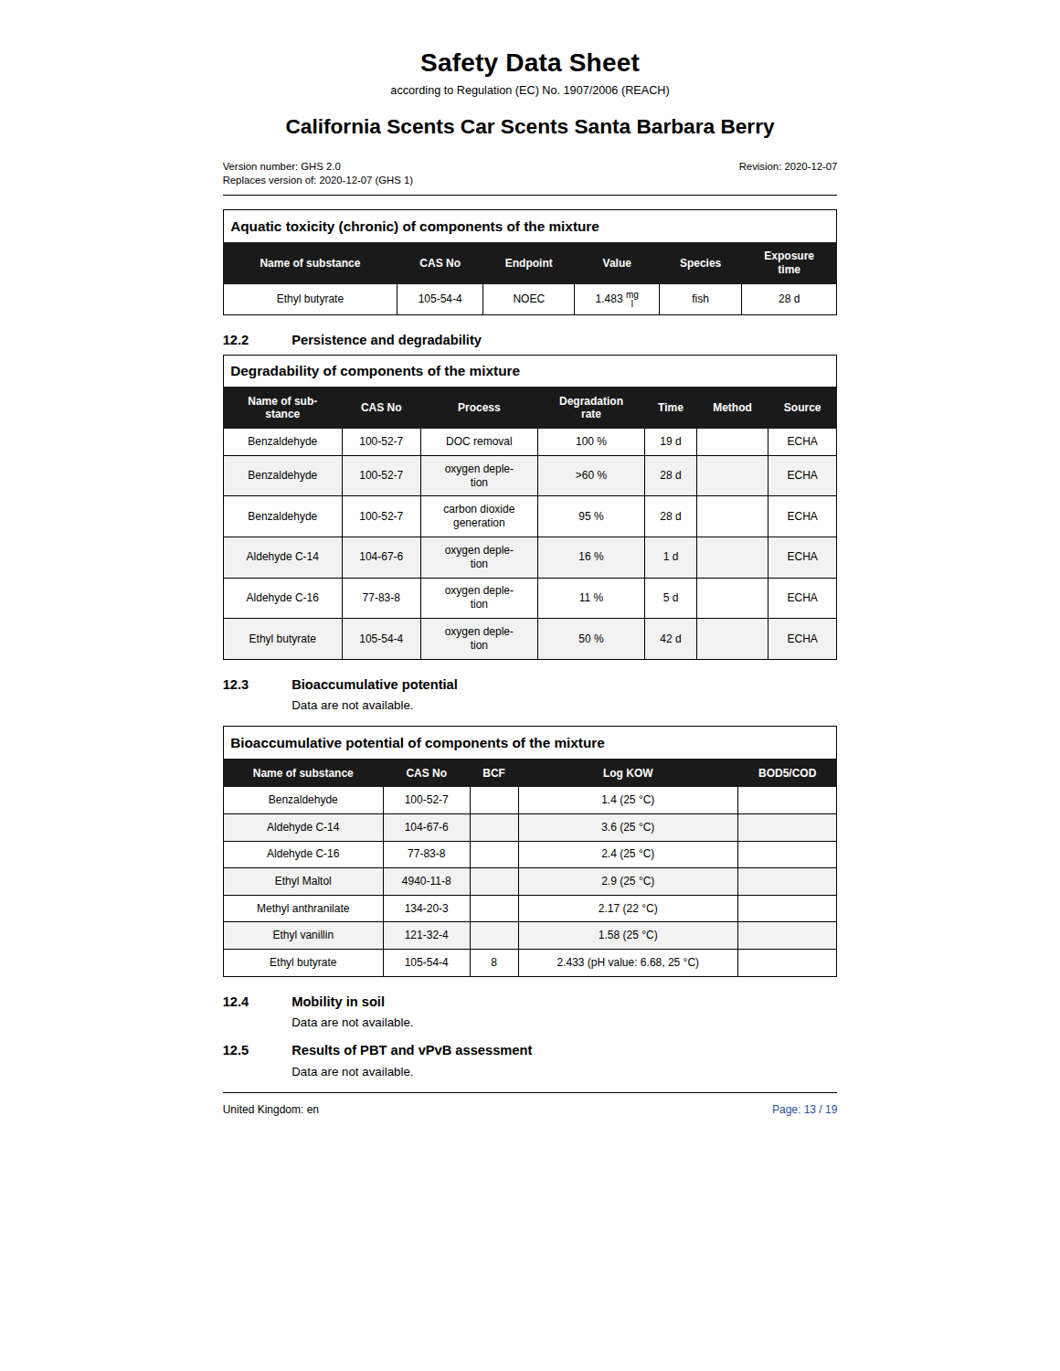Safety Data Sheet
according to Regulation (EC) No. 1907/2006 (REACH)
California Scents Car Scents Santa Barbara Berry
Version number: GHS 2.0
Replaces version of: 2020-12-07 (GHS 1)
Revision: 2020-12-07
Aquatic toxicity (chronic) of components of the mixture
| Name of substance | CAS No | Endpoint | Value | Species | Exposure time |
| --- | --- | --- | --- | --- | --- |
| Ethyl butyrate | 105-54-4 | NOEC | 1.483 mg l | fish | 28 d |
12.2
Persistence and degradability
Degradability of components of the mixture
| Name of sub- stance | CAS No | Process | Degradation rate | Time | Method | Source |
| --- | --- | --- | --- | --- | --- | --- |
| Benzaldehyde | 100-52-7 | DOC removal | 100 % | 19 d | | ECHA |
| Benzaldehyde | 100-52-7 | oxygen deple- tion | >60 % | 28 d | | ECHA |
| Benzaldehyde | 100-52-7 | carbon dioxide generation | 95 % | 28 d | | ECHA |
| Aldehyde C-14 | 104-67-6 | oxygen deple- tion | 16 % | 1 d | | ECHA |
| Aldehyde C-16 | 77-83-8 | oxygen deple- tion | 11 % | 5 d | | ECHA |
| Ethyl butyrate | 105-54-4 | oxygen deple- tion | 50 % | 42 d | | ECHA |
12.3
Bioaccumulative potential
Data are not available.
Bioaccumulative potential of components of the mixture
| Name of substance | CAS No | BCF | Log KOW | BOD5/COD |
| --- | --- | --- | --- | --- |
| Benzaldehyde | 100-52-7 | | 1.4 (25 °C) | |
| Aldehyde C-14 | 104-67-6 | | 3.6 (25 °C) | |
| Aldehyde C-16 | 77-83-8 | | 2.4 (25 °C) | |
| Ethyl Maltol | 4940-11-8 | | 2.9 (25 °C) | |
| Methyl anthranilate | 134-20-3 | | 2.17 (22 °C) | |
| Ethyl vanillin | 121-32-4 | | 1.58 (25 °C) | |
| Ethyl butyrate | 105-54-4 | 8 | 2.433 (pH value: 6.68, 25 °C) | |
12.4
Mobility in soil
Data are not available.
12.5
Results of PBT and vPvB assessment
Data are not available.
United Kingdom: en
Page: 13 / 19